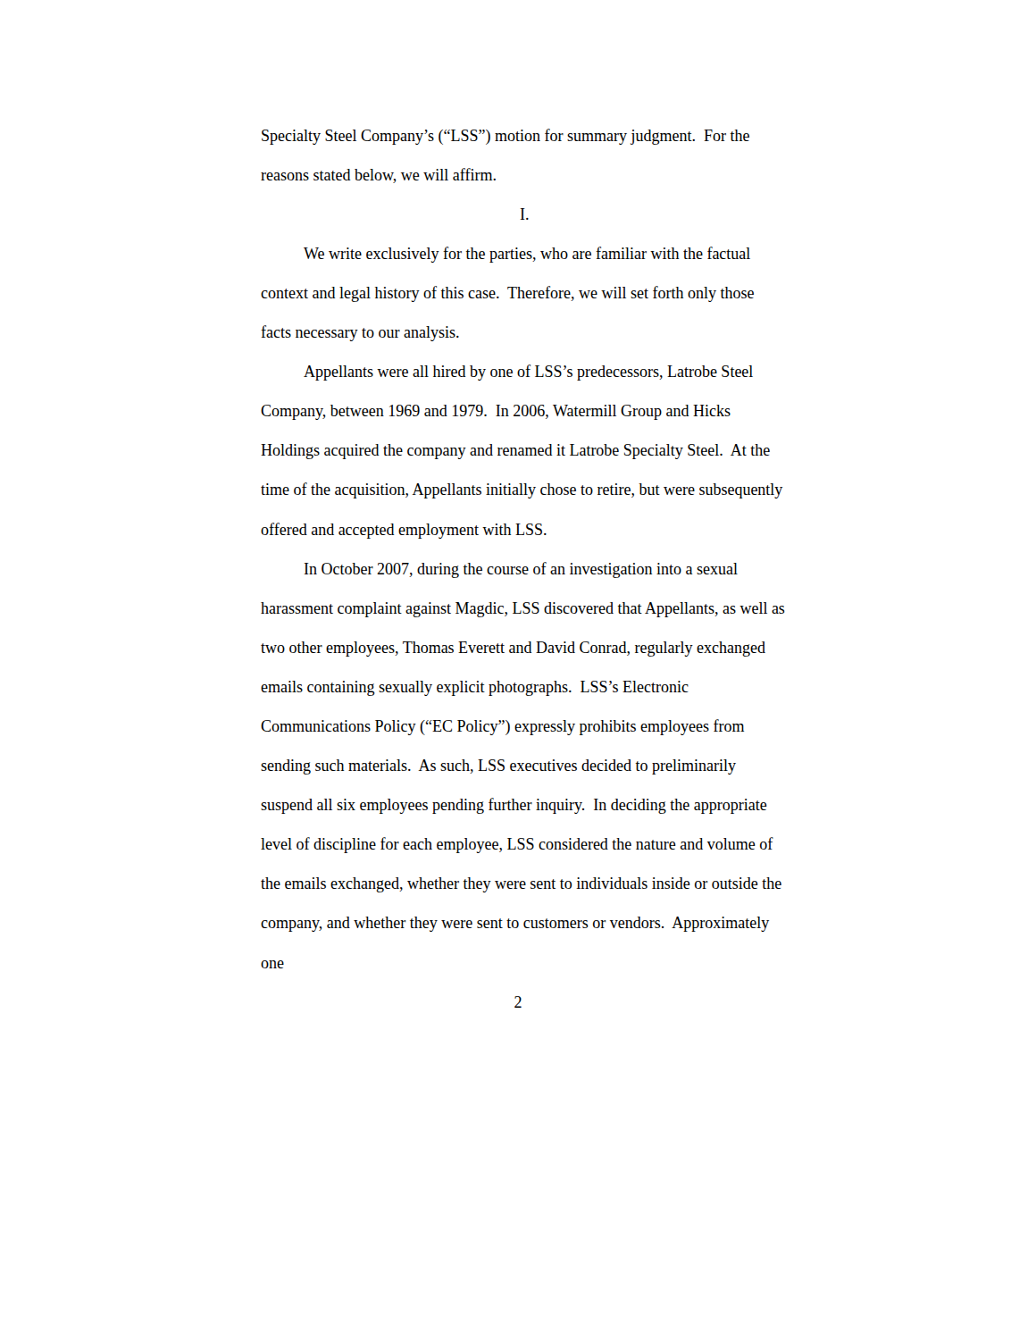Specialty Steel Company’s (“LSS”) motion for summary judgment. For the reasons stated below, we will affirm.
I.
We write exclusively for the parties, who are familiar with the factual context and legal history of this case. Therefore, we will set forth only those facts necessary to our analysis.
Appellants were all hired by one of LSS’s predecessors, Latrobe Steel Company, between 1969 and 1979. In 2006, Watermill Group and Hicks Holdings acquired the company and renamed it Latrobe Specialty Steel. At the time of the acquisition, Appellants initially chose to retire, but were subsequently offered and accepted employment with LSS.
In October 2007, during the course of an investigation into a sexual harassment complaint against Magdic, LSS discovered that Appellants, as well as two other employees, Thomas Everett and David Conrad, regularly exchanged emails containing sexually explicit photographs. LSS’s Electronic Communications Policy (“EC Policy”) expressly prohibits employees from sending such materials. As such, LSS executives decided to preliminarily suspend all six employees pending further inquiry. In deciding the appropriate level of discipline for each employee, LSS considered the nature and volume of the emails exchanged, whether they were sent to individuals inside or outside the company, and whether they were sent to customers or vendors. Approximately one
2